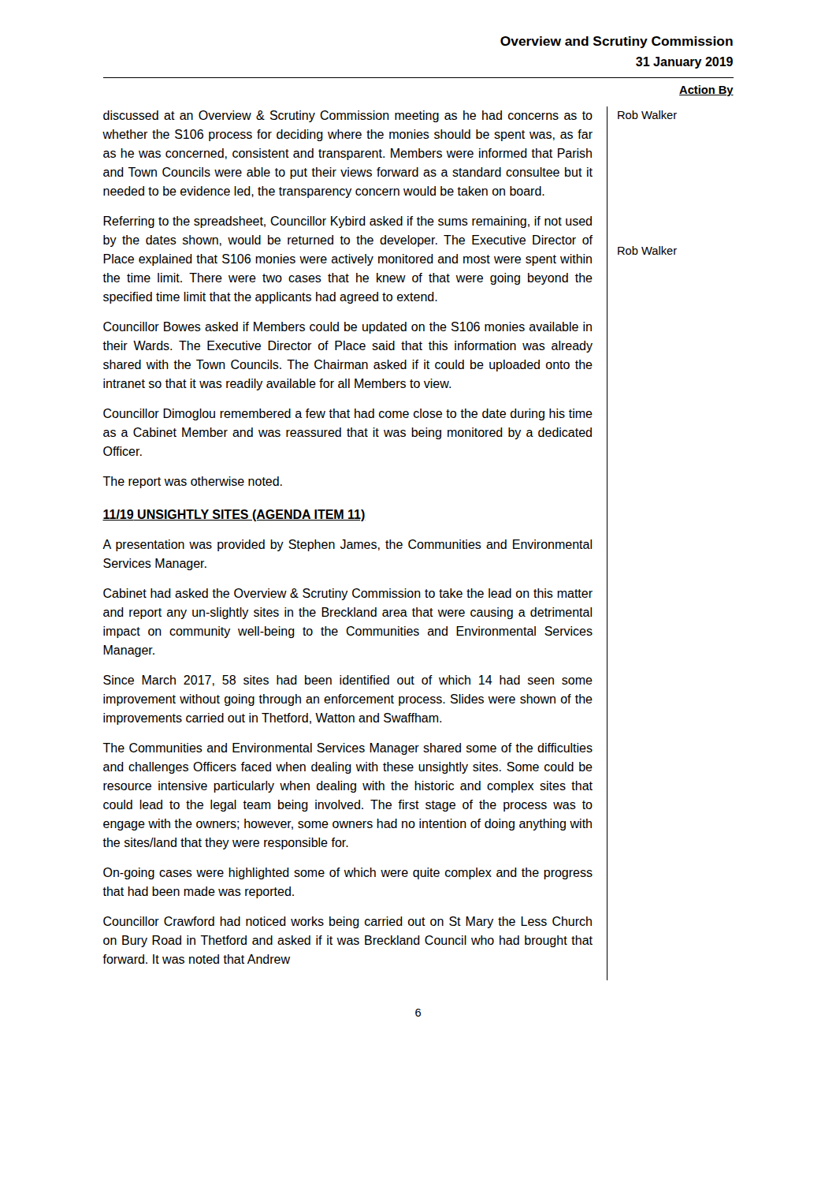Overview and Scrutiny Commission
31 January 2019
Action By
discussed at an Overview & Scrutiny Commission meeting as he had concerns as to whether the S106 process for deciding where the monies should be spent was, as far as he was concerned, consistent and transparent. Members were informed that Parish and Town Councils were able to put their views forward as a standard consultee but it needed to be evidence led, the transparency concern would be taken on board.
Referring to the spreadsheet, Councillor Kybird asked if the sums remaining, if not used by the dates shown, would be returned to the developer. The Executive Director of Place explained that S106 monies were actively monitored and most were spent within the time limit. There were two cases that he knew of that were going beyond the specified time limit that the applicants had agreed to extend.
Councillor Bowes asked if Members could be updated on the S106 monies available in their Wards. The Executive Director of Place said that this information was already shared with the Town Councils. The Chairman asked if it could be uploaded onto the intranet so that it was readily available for all Members to view.
Councillor Dimoglou remembered a few that had come close to the date during his time as a Cabinet Member and was reassured that it was being monitored by a dedicated Officer.
The report was otherwise noted.
11/19 UNSIGHTLY SITES (AGENDA ITEM 11)
A presentation was provided by Stephen James, the Communities and Environmental Services Manager.
Cabinet had asked the Overview & Scrutiny Commission to take the lead on this matter and report any un-slightly sites in the Breckland area that were causing a detrimental impact on community well-being to the Communities and Environmental Services Manager.
Since March 2017, 58 sites had been identified out of which 14 had seen some improvement without going through an enforcement process. Slides were shown of the improvements carried out in Thetford, Watton and Swaffham.
The Communities and Environmental Services Manager shared some of the difficulties and challenges Officers faced when dealing with these unsightly sites. Some could be resource intensive particularly when dealing with the historic and complex sites that could lead to the legal team being involved. The first stage of the process was to engage with the owners; however, some owners had no intention of doing anything with the sites/land that they were responsible for.
On-going cases were highlighted some of which were quite complex and the progress that had been made was reported.
Councillor Crawford had noticed works being carried out on St Mary the Less Church on Bury Road in Thetford and asked if it was Breckland Council who had brought that forward. It was noted that Andrew
Rob Walker
Rob Walker
6